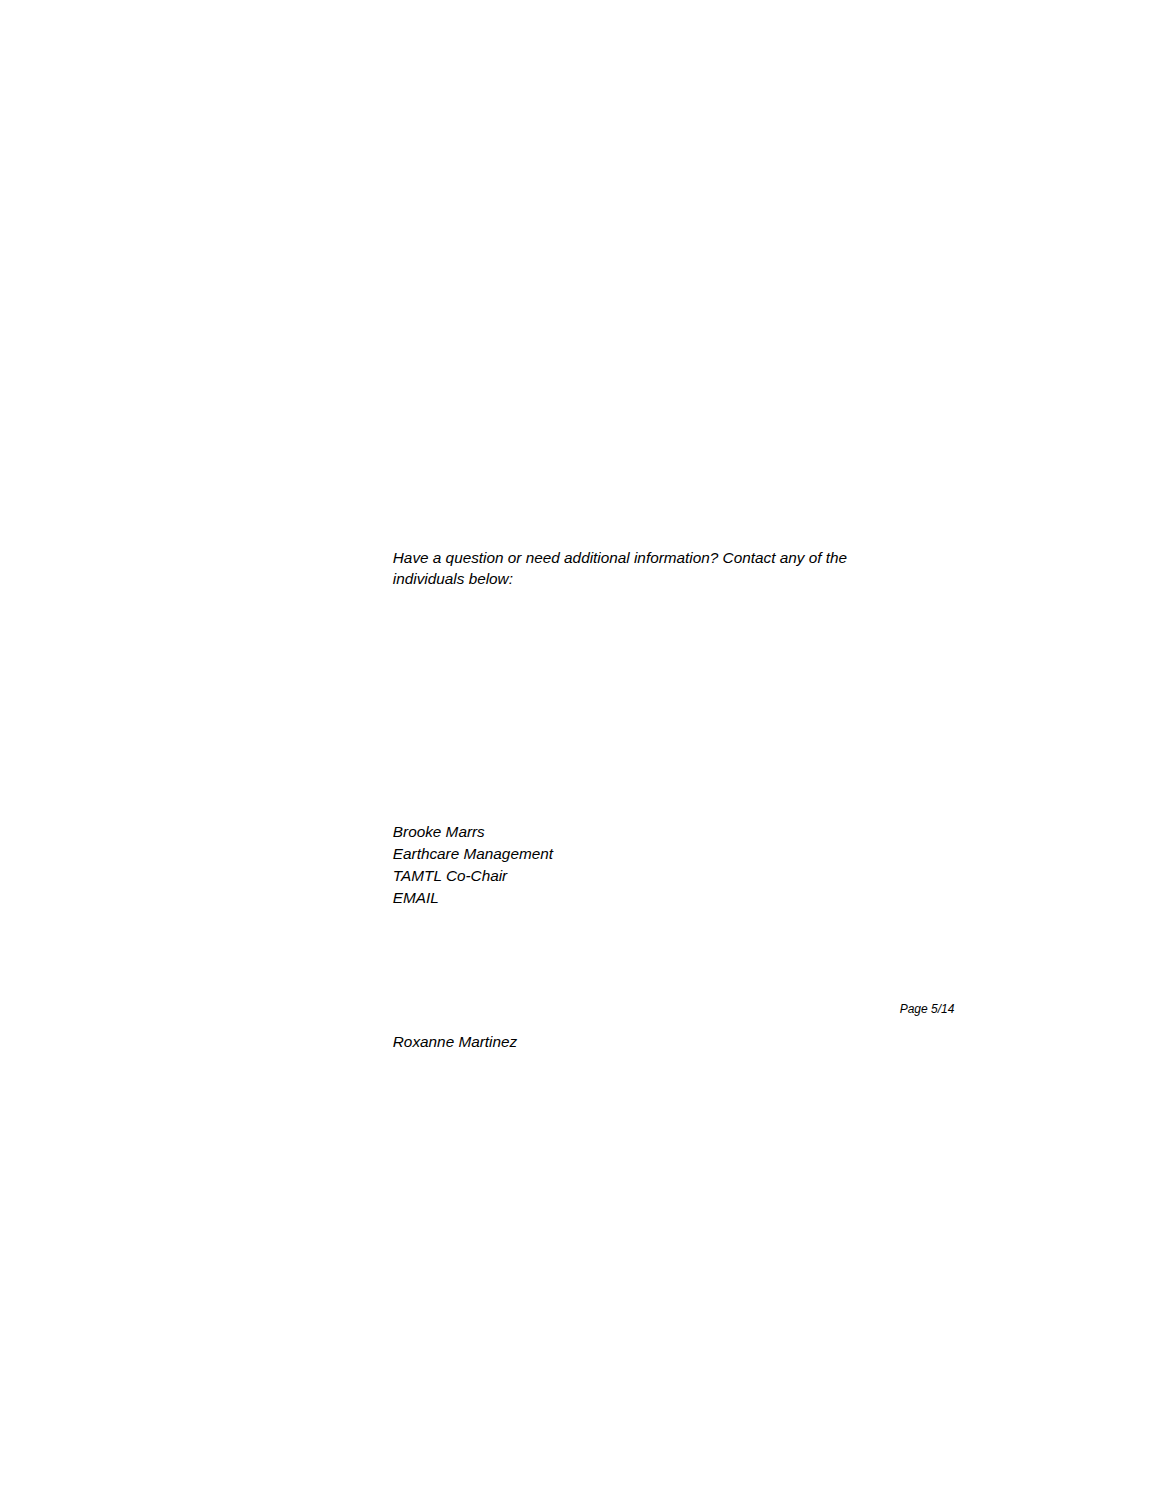Have a question or need additional information? Contact any of the individuals below:
Brooke Marrs Earthcare Management TAMTL Co-Chair EMAIL
Page 5/14
Roxanne Martinez